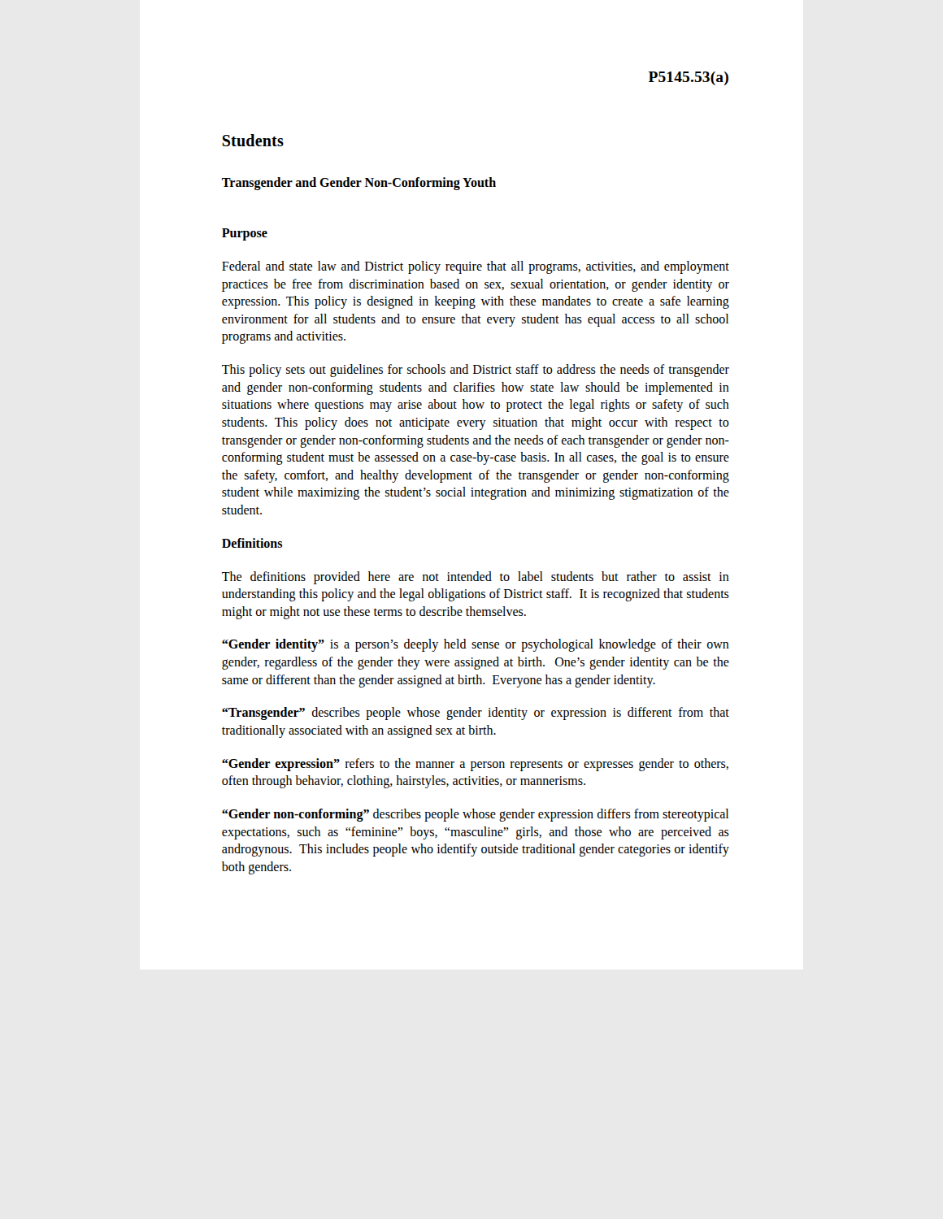P5145.53(a)
Students
Transgender and Gender Non-Conforming Youth
Purpose
Federal and state law and District policy require that all programs, activities, and employment practices be free from discrimination based on sex, sexual orientation, or gender identity or expression. This policy is designed in keeping with these mandates to create a safe learning environment for all students and to ensure that every student has equal access to all school programs and activities.
This policy sets out guidelines for schools and District staff to address the needs of transgender and gender non-conforming students and clarifies how state law should be implemented in situations where questions may arise about how to protect the legal rights or safety of such students. This policy does not anticipate every situation that might occur with respect to transgender or gender non-conforming students and the needs of each transgender or gender non-conforming student must be assessed on a case-by-case basis. In all cases, the goal is to ensure the safety, comfort, and healthy development of the transgender or gender non-conforming student while maximizing the student’s social integration and minimizing stigmatization of the student.
Definitions
The definitions provided here are not intended to label students but rather to assist in understanding this policy and the legal obligations of District staff. It is recognized that students might or might not use these terms to describe themselves.
“Gender identity” is a person’s deeply held sense or psychological knowledge of their own gender, regardless of the gender they were assigned at birth. One’s gender identity can be the same or different than the gender assigned at birth. Everyone has a gender identity.
“Transgender” describes people whose gender identity or expression is different from that traditionally associated with an assigned sex at birth.
“Gender expression” refers to the manner a person represents or expresses gender to others, often through behavior, clothing, hairstyles, activities, or mannerisms.
“Gender non-conforming” describes people whose gender expression differs from stereotypical expectations, such as “feminine” boys, “masculine” girls, and those who are perceived as androgynous. This includes people who identify outside traditional gender categories or identify both genders.